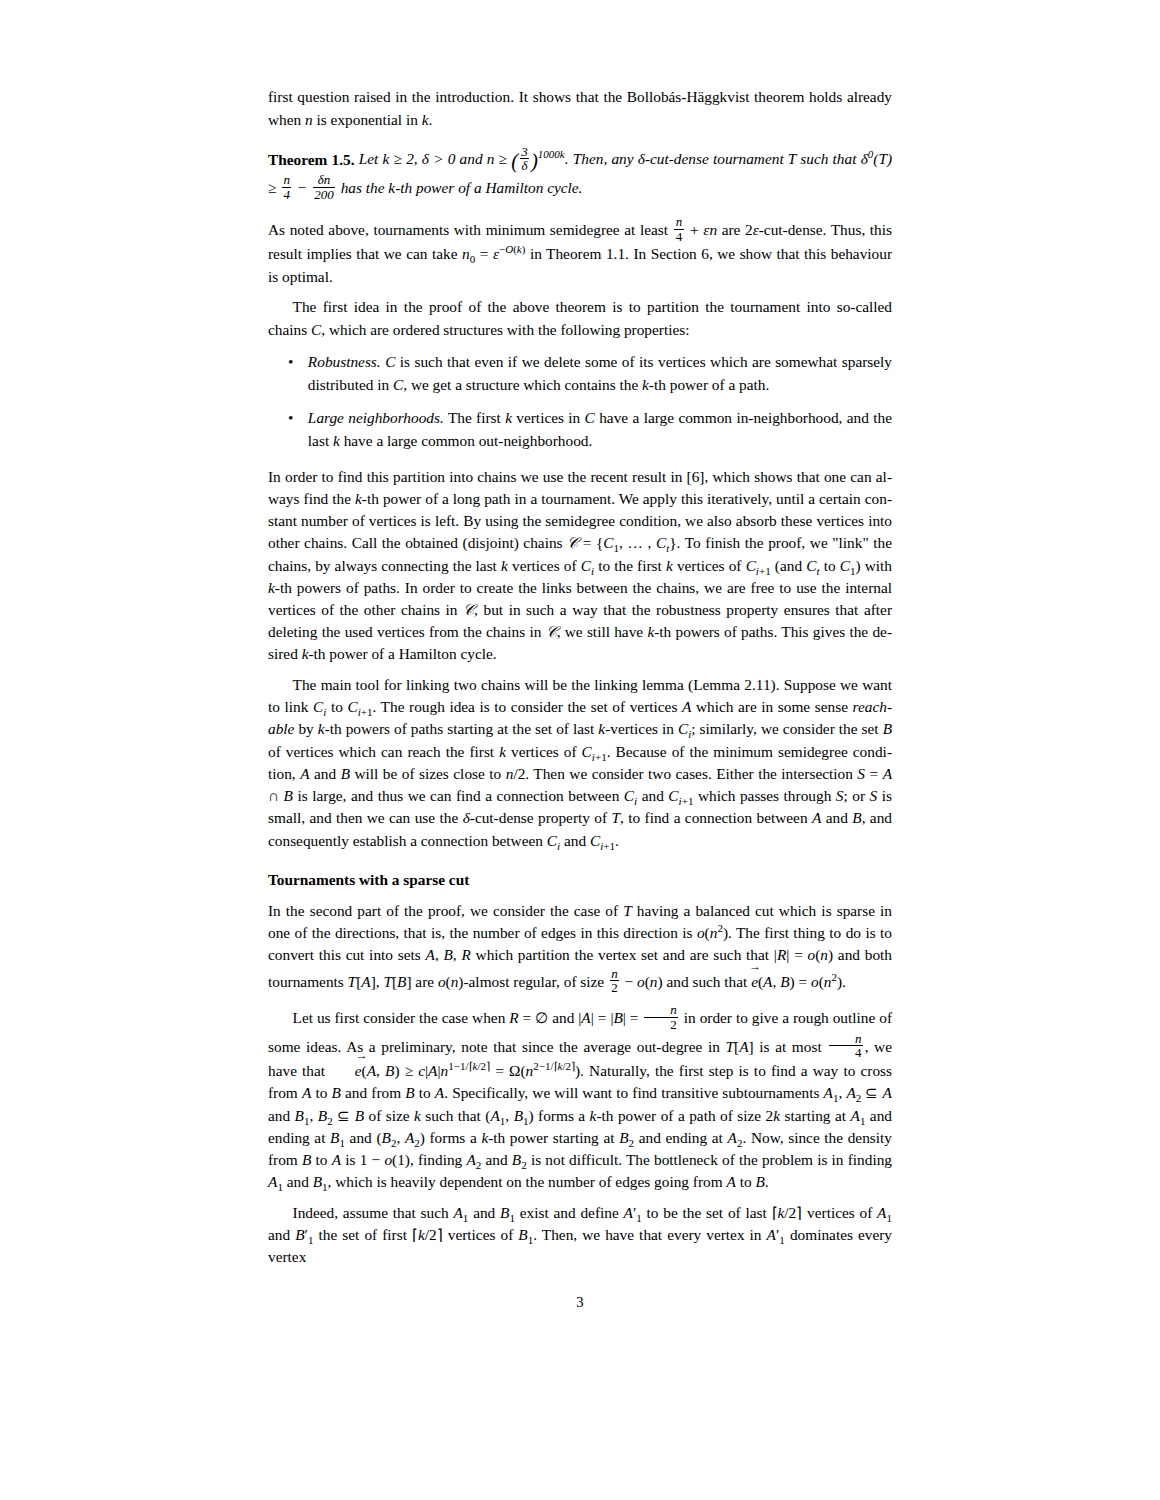first question raised in the introduction. It shows that the Bollobás-Häggkvist theorem holds already when n is exponential in k.
Theorem 1.5. Let k ≥ 2, δ > 0 and n ≥ (3 δ)1000k. Then, any δ-cut-dense tournament T such that δ0(T) ≥ n 4 − δn 200 has the k-th power of a Hamilton cycle.
As noted above, tournaments with minimum semidegree at least n 4 + εn are 2ε-cut-dense. Thus, this result implies that we can take n0 = ε−O(k) in Theorem 1.1. In Section 6, we show that this behaviour is optimal.
The first idea in the proof of the above theorem is to partition the tournament into so-called chains C, which are ordered structures with the following properties:
Robustness. C is such that even if we delete some of its vertices which are somewhat sparsely distributed in C, we get a structure which contains the k-th power of a path.
Large neighborhoods. The first k vertices in C have a large common in-neighborhood, and the last k have a large common out-neighborhood.
In order to find this partition into chains we use the recent result in [6], which shows that one can always find the k-th power of a long path in a tournament. We apply this iteratively, until a certain constant number of vertices is left. By using the semidegree condition, we also absorb these vertices into other chains. Call the obtained (disjoint) chains 𝒞 = {C1, … , Ct}. To finish the proof, we "link" the chains, by always connecting the last k vertices of Ci to the first k vertices of Ci+1 (and Ct to C1) with k-th powers of paths. In order to create the links between the chains, we are free to use the internal vertices of the other chains in 𝒞, but in such a way that the robustness property ensures that after deleting the used vertices from the chains in 𝒞, we still have k-th powers of paths. This gives the desired k-th power of a Hamilton cycle.
The main tool for linking two chains will be the linking lemma (Lemma 2.11). Suppose we want to link Ci to Ci+1. The rough idea is to consider the set of vertices A which are in some sense reachable by k-th powers of paths starting at the set of last k-vertices in Ci; similarly, we consider the set B of vertices which can reach the first k vertices of Ci+1. Because of the minimum semidegree condition, A and B will be of sizes close to n/2. Then we consider two cases. Either the intersection S = A ∩ B is large, and thus we can find a connection between Ci and Ci+1 which passes through S; or S is small, and then we can use the δ-cut-dense property of T, to find a connection between A and B, and consequently establish a connection between Ci and Ci+1.
Tournaments with a sparse cut
In the second part of the proof, we consider the case of T having a balanced cut which is sparse in one of the directions, that is, the number of edges in this direction is o(n2). The first thing to do is to convert this cut into sets A, B, R which partition the vertex set and are such that |R| = o(n) and both tournaments T[A], T[B] are o(n)-almost regular, of size n 2 − o(n) and such that e(A, B) = o(n2).
Let us first consider the case when R = ∅ and |A| = |B| = n 2 in order to give a rough outline of some ideas. As a preliminary, note that since the average out-degree in T[A] is at most n 4, we have that e(A, B) ≥ c|A|n1−1/ k/2 = Ω(n2−1/ k/2). Naturally, the first step is to find a way to cross from A to B and from B to A. Specifically, we will want to find transitive subtournaments A1, A2 ⊆ A and B1, B2 ⊆ B of size k such that (A1, B1) forms a k-th power of a path of size 2k starting at A1 and ending at B1 and (B2, A2) forms a k-th power starting at B2 and ending at A2. Now, since the density from B to A is 1 − o(1), finding A2 and B2 is not difficult. The bottleneck of the problem is in finding A1 and B1, which is heavily dependent on the number of edges going from A to B.
Indeed, assume that such A1 and B1 exist and define A′1 to be the set of last k/2 vertices of A1 and B′1 the set of first k/2 vertices of B1. Then, we have that every vertex in A′1 dominates every vertex
3